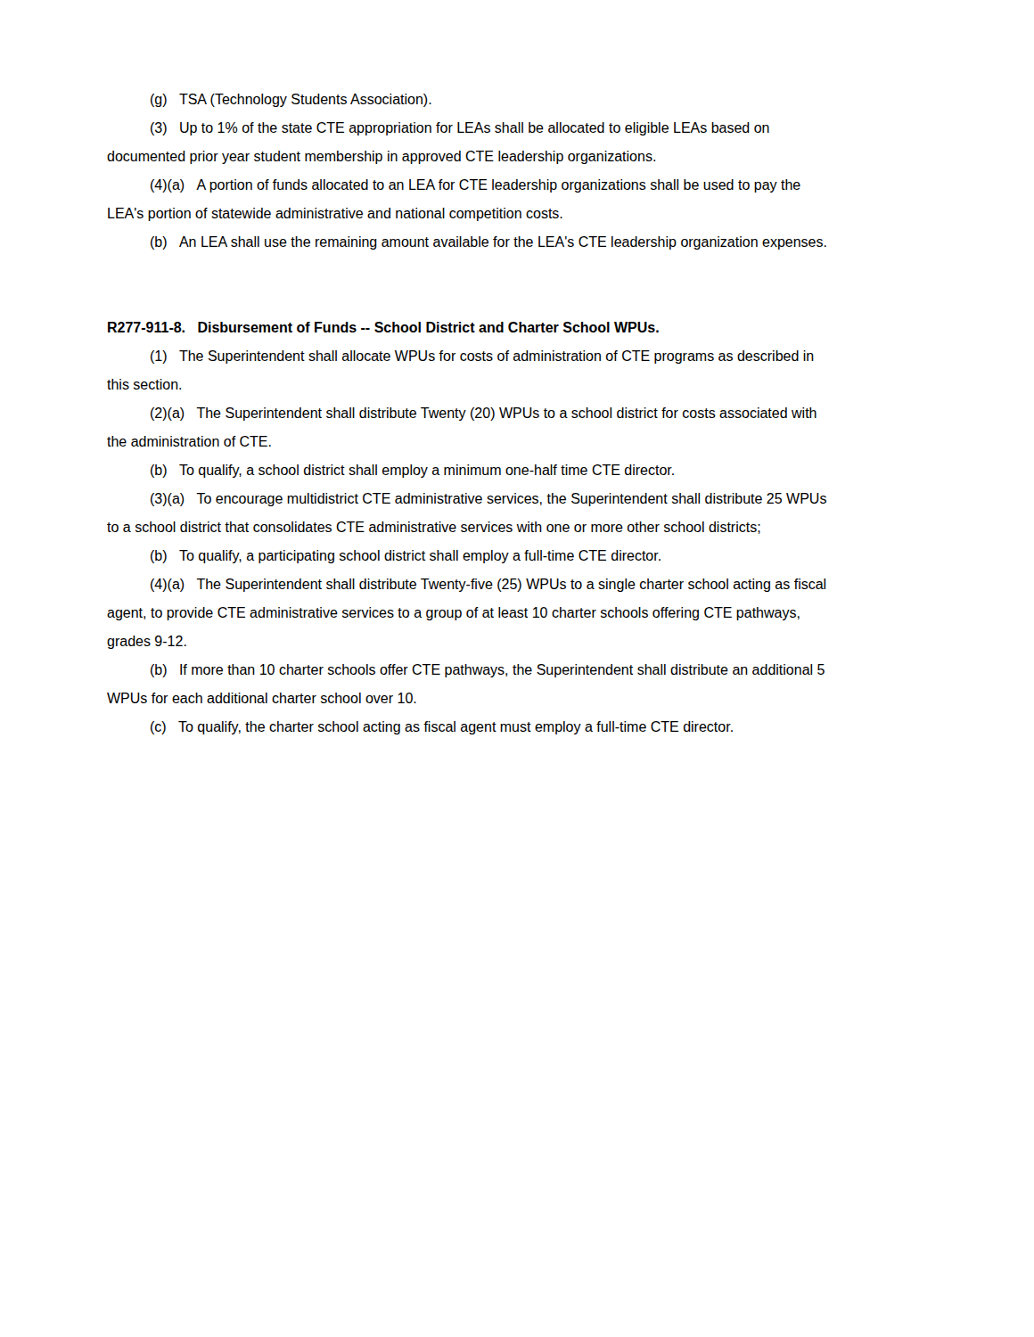(g) TSA (Technology Students Association).
(3) Up to 1% of the state CTE appropriation for LEAs shall be allocated to eligible LEAs based on documented prior year student membership in approved CTE leadership organizations.
(4)(a) A portion of funds allocated to an LEA for CTE leadership organizations shall be used to pay the LEA's portion of statewide administrative and national competition costs.
(b) An LEA shall use the remaining amount available for the LEA's CTE leadership organization expenses.
R277-911-8. Disbursement of Funds -- School District and Charter School WPUs.
(1) The Superintendent shall allocate WPUs for costs of administration of CTE programs as described in this section.
(2)(a) The Superintendent shall distribute Twenty (20) WPUs to a school district for costs associated with the administration of CTE.
(b) To qualify, a school district shall employ a minimum one-half time CTE director.
(3)(a) To encourage multidistrict CTE administrative services, the Superintendent shall distribute 25 WPUs to a school district that consolidates CTE administrative services with one or more other school districts;
(b) To qualify, a participating school district shall employ a full-time CTE director.
(4)(a) The Superintendent shall distribute Twenty-five (25) WPUs to a single charter school acting as fiscal agent, to provide CTE administrative services to a group of at least 10 charter schools offering CTE pathways, grades 9-12.
(b) If more than 10 charter schools offer CTE pathways, the Superintendent shall distribute an additional 5 WPUs for each additional charter school over 10.
(c) To qualify, the charter school acting as fiscal agent must employ a full-time CTE director.